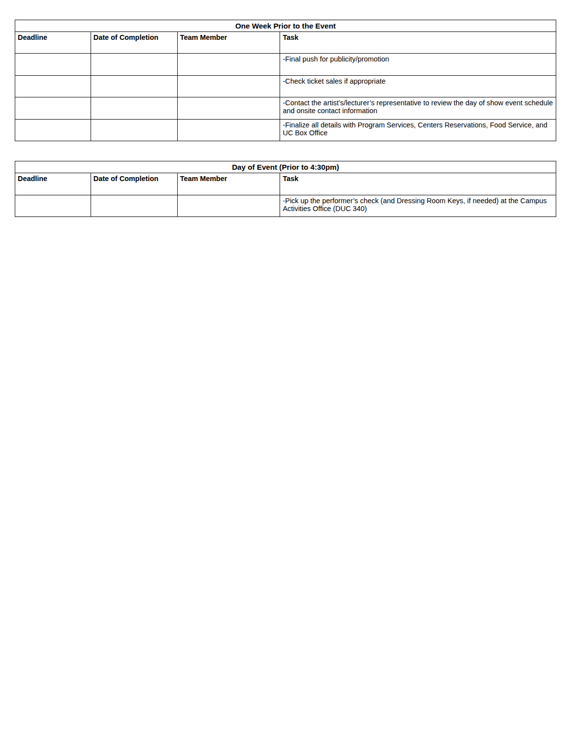One Week Prior to the Event
| Deadline | Date of Completion | Team Member | Task |
| --- | --- | --- | --- |
| | | | -Final push for publicity/promotion |
| | | | -Check ticket sales if appropriate |
| | | | -Contact the artist’s/lecturer’s representative to review the day of show event schedule and onsite contact information |
| | | | -Finalize all details with Program Services, Centers Reservations, Food Service, and UC Box Office |
Day of Event (Prior to 4:30pm)
| Deadline | Date of Completion | Team Member | Task |
| --- | --- | --- | --- |
| | | | -Pick up the performer’s check (and Dressing Room Keys, if needed) at the Campus Activities Office (DUC 340) |